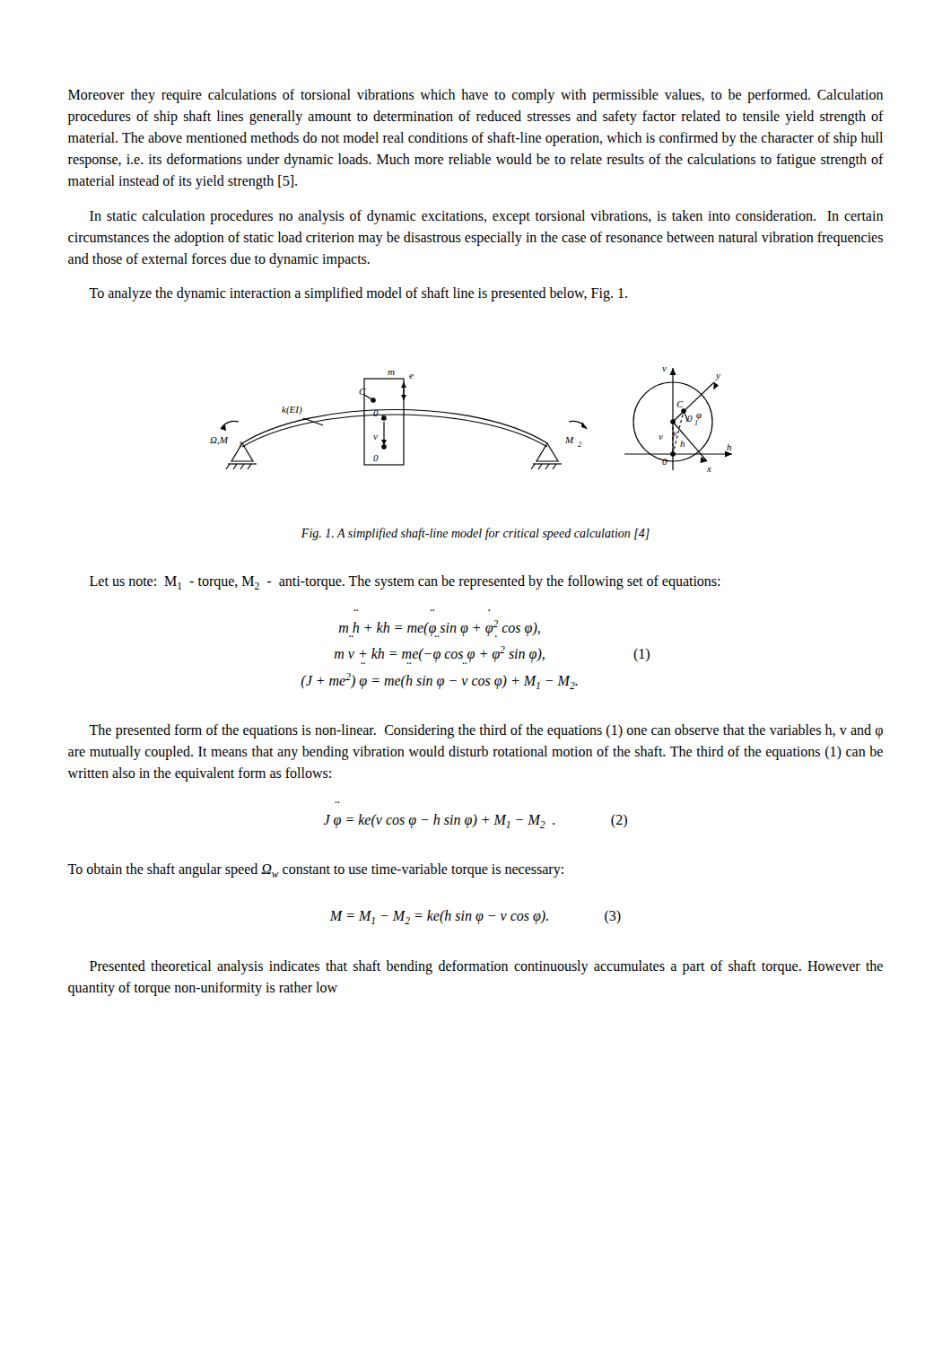Moreover they require calculations of torsional vibrations which have to comply with permissible values, to be performed. Calculation procedures of ship shaft lines generally amount to determination of reduced stresses and safety factor related to tensile yield strength of material. The above mentioned methods do not model real conditions of shaft-line operation, which is confirmed by the character of ship hull response, i.e. its deformations under dynamic loads. Much more reliable would be to relate results of the calculations to fatigue strength of material instead of its yield strength [5].
In static calculation procedures no analysis of dynamic excitations, except torsional vibrations, is taken into consideration. In certain circumstances the adoption of static load criterion may be disastrous especially in the case of resonance between natural vibration frequencies and those of external forces due to dynamic impacts.
To analyze the dynamic interaction a simplified model of shaft line is presented below, Fig. 1.
k(EI) Ω,M 1 M 2 m e C 0 1 0 v v h y x C 0 1 0 v h y φ
Fig. 1. A simplified shaft-line model for critical speed calculation [4]
Let us note: M1 - torque, M2 - anti-torque. The system can be represented by the following set of equations:
m h + kh = me(φ sin φ + φ2 cos φ),
m v + kh = me(−φ cos φ + φ2 sin φ),
(J + me2) φ = me(h sin φ − v cos φ) + M1 − M2.
(1)
The presented form of the equations is non-linear. Considering the third of the equations (1) one can observe that the variables h, v and φ are mutually coupled. It means that any bending vibration would disturb rotational motion of the shaft. The third of the equations (1) can be written also in the equivalent form as follows:
J φ = ke(v cos φ − h sin φ) + M1 − M2 .
(2)
To obtain the shaft angular speed Ωw constant to use time-variable torque is necessary:
M = M1 − M2 = ke(h sin φ − v cos φ).
(3)
Presented theoretical analysis indicates that shaft bending deformation continuously accumulates a part of shaft torque. However the quantity of torque non-uniformity is rather low